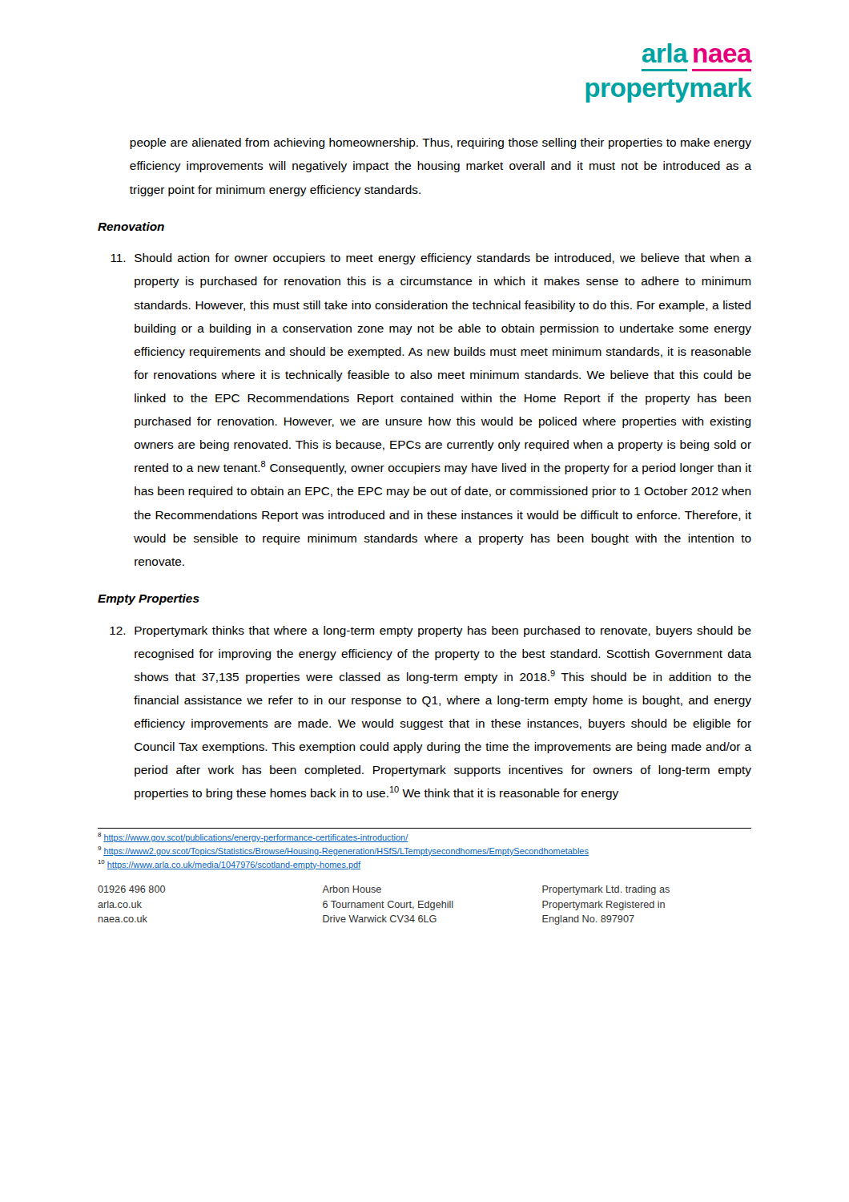arla naea
propertymark
people are alienated from achieving homeownership. Thus, requiring those selling their properties to make energy efficiency improvements will negatively impact the housing market overall and it must not be introduced as a trigger point for minimum energy efficiency standards.
Renovation
Should action for owner occupiers to meet energy efficiency standards be introduced, we believe that when a property is purchased for renovation this is a circumstance in which it makes sense to adhere to minimum standards. However, this must still take into consideration the technical feasibility to do this. For example, a listed building or a building in a conservation zone may not be able to obtain permission to undertake some energy efficiency requirements and should be exempted. As new builds must meet minimum standards, it is reasonable for renovations where it is technically feasible to also meet minimum standards. We believe that this could be linked to the EPC Recommendations Report contained within the Home Report if the property has been purchased for renovation. However, we are unsure how this would be policed where properties with existing owners are being renovated. This is because, EPCs are currently only required when a property is being sold or rented to a new tenant.8 Consequently, owner occupiers may have lived in the property for a period longer than it has been required to obtain an EPC, the EPC may be out of date, or commissioned prior to 1 October 2012 when the Recommendations Report was introduced and in these instances it would be difficult to enforce. Therefore, it would be sensible to require minimum standards where a property has been bought with the intention to renovate.
Empty Properties
Propertymark thinks that where a long-term empty property has been purchased to renovate, buyers should be recognised for improving the energy efficiency of the property to the best standard. Scottish Government data shows that 37,135 properties were classed as long-term empty in 2018.9 This should be in addition to the financial assistance we refer to in our response to Q1, where a long-term empty home is bought, and energy efficiency improvements are made. We would suggest that in these instances, buyers should be eligible for Council Tax exemptions. This exemption could apply during the time the improvements are being made and/or a period after work has been completed. Propertymark supports incentives for owners of long-term empty properties to bring these homes back in to use.10 We think that it is reasonable for energy
8 https://www.gov.scot/publications/energy-performance-certificates-introduction/
9 https://www2.gov.scot/Topics/Statistics/Browse/Housing-Regeneration/HSfS/LTemptysecondhomes/EmptySecondhometables
10 https://www.arla.co.uk/media/1047976/scotland-empty-homes.pdf
01926 496 800
arla.co.uk
naea.co.uk
Arbon House
6 Tournament Court, Edgehill
Drive Warwick CV34 6LG
Propertymark Ltd. trading as
Propertymark Registered in
England No. 897907